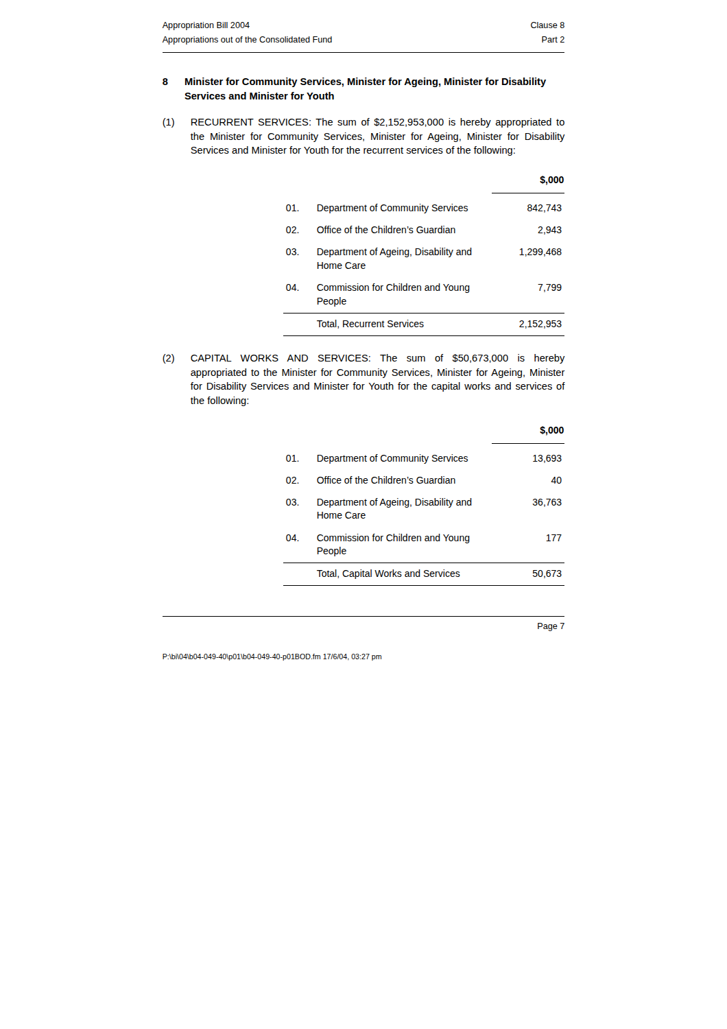Appropriation Bill 2004
Clause 8
Appropriations out of the Consolidated Fund
Part 2
8
Minister for Community Services, Minister for Ageing, Minister for Disability Services and Minister for Youth
(1)
RECURRENT SERVICES: The sum of $2,152,953,000 is hereby appropriated to the Minister for Community Services, Minister for Ageing, Minister for Disability Services and Minister for Youth for the recurrent services of the following:
| | | $,000 |
| 01. | Department of Community Services | 842,743 |
| 02. | Office of the Children’s Guardian | 2,943 |
| 03. | Department of Ageing, Disability and Home Care | 1,299,468 |
| 04. | Commission for Children and Young People | 7,799 |
| | Total, Recurrent Services | 2,152,953 |
(2)
CAPITAL WORKS AND SERVICES: The sum of $50,673,000 is hereby appropriated to the Minister for Community Services, Minister for Ageing, Minister for Disability Services and Minister for Youth for the capital works and services of the following:
| | | $,000 |
| 01. | Department of Community Services | 13,693 |
| 02. | Office of the Children’s Guardian | 40 |
| 03. | Department of Ageing, Disability and Home Care | 36,763 |
| 04. | Commission for Children and Young People | 177 |
| | Total, Capital Works and Services | 50,673 |
Page 7
P:\bi\04\b04-049-40\p01\b04-049-40-p01BOD.fm 17/6/04, 03:27 pm